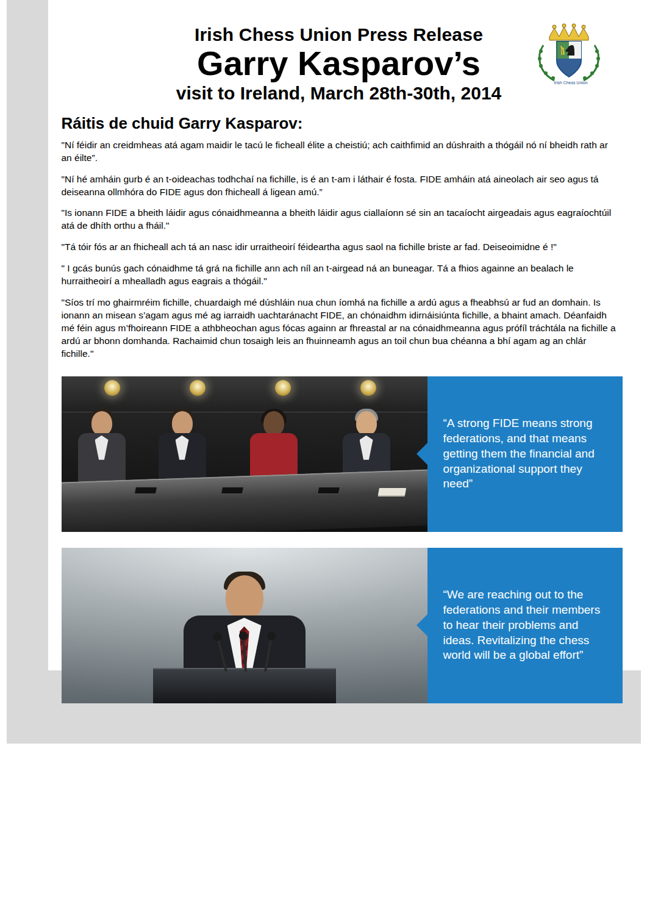Irish Chess Union
Irish Chess Union Press Release
Garry Kasparov’s
visit to Ireland, March 28th-30th, 2014
Ráitis de chuid Garry Kasparov:
"Ní féidir an creidmheas atá agam maidir le tacú le ficheall élite a cheistiú; ach caithfimid an dúshraith a thógáil nó ní bheidh rath ar an éilte”.
"Ní hé amháin gurb é an t-oideachas todhchaí na fichille, is é an t-am i láthair é fosta. FIDE amháin atá aineolach air seo agus tá deiseanna ollmhóra do FIDE agus don fhicheall á ligean amú.”
"Is ionann FIDE a bheith láidir agus cónaidhmeanna a bheith láidir agus ciallaíonn sé sin an tacaíocht airgeadais agus eagraíochtúil atá de dhíth orthu a fháil."
"Tá tóir fós ar an fhicheall ach tá an nasc idir urraitheoirí féideartha agus saol na fichille briste ar fad. Deiseoimidne é !"
" I gcás bunús gach cónaidhme tá grá na fichille ann ach níl an t-airgead ná an buneagar. Tá a fhios againne an bealach le hurraitheoirí a mhealladh agus eagrais a thógáil."
"Síos trí mo ghairmréim fichille, chuardaigh mé dúshláin nua chun íomhá na fichille a ardú agus a fheabhsú ar fud an domhain. Is ionann an misean s’agam agus mé ag iarraidh uachtaránacht FIDE, an chónaidhm idirnáisiúnta fichille, a bhaint amach. Déanfaidh mé féin agus m’fhoireann FIDE a athbheochan agus fócas againn ar fhreastal ar na cónaidhmeanna agus prófíl tráchtála na fichille a ardú ar bhonn domhanda. Rachaimid chun tosaigh leis an fhuinneamh agus an toil chun bua chéanna a bhí agam ag an chlár fichille."
“A strong FIDE means strong federations, and that means getting them the financial and organizational support they need”
“We are reaching out to the federations and their members to hear their problems and ideas. Revitalizing the chess world will be a global effort”